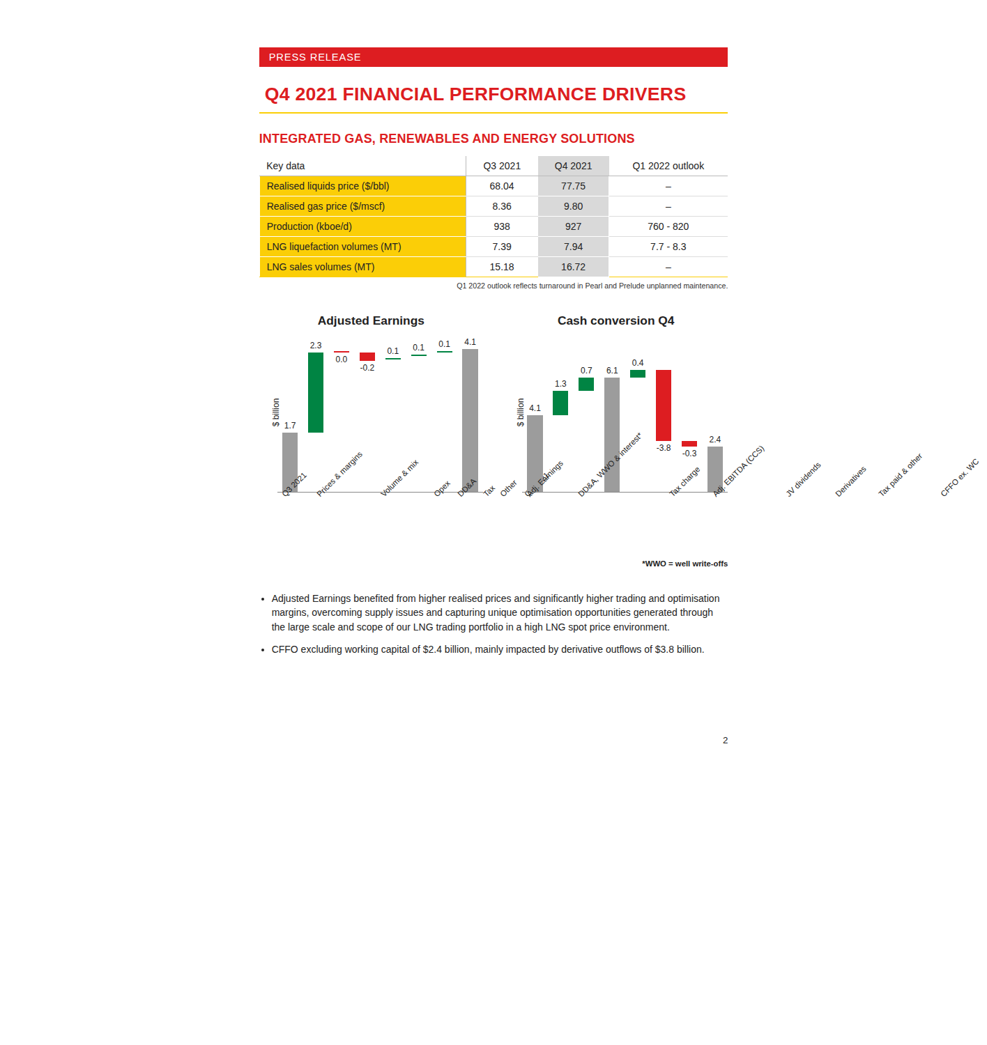PRESS RELEASE
Q4 2021 FINANCIAL PERFORMANCE DRIVERS
INTEGRATED GAS, RENEWABLES AND ENERGY SOLUTIONS
| Key data | Q3 2021 | Q4 2021 | Q1 2022 outlook |
| --- | --- | --- | --- |
| Realised liquids price ($/bbl) | 68.04 | 77.75 | – |
| Realised gas price ($/mscf) | 8.36 | 9.80 | – |
| Production (kboe/d) | 938 | 927 | 760 - 820 |
| LNG liquefaction volumes (MT) | 7.39 | 7.94 | 7.7 - 8.3 |
| LNG sales volumes (MT) | 15.18 | 16.72 | – |
Q1 2022 outlook reflects turnaround in Pearl and Prelude unplanned maintenance.
Adjusted Earnings
$ billion
1.7
2.3
0.0
-0.2
0.1
0.1
0.1
4.1
Q3 2021 Prices & margins Volume & mix Opex DD&A Tax Other Q4 2021
Cash conversion Q4
$ billion
4.1
1.3
0.7
6.1
0.4
-3.8
-0.3
2.4
Adj. Earnings DD&A, WWO & interest* Tax charge Adj. EBITDA (CCS) JV dividends Derivatives Tax paid & other CFFO ex. WC
*WWO = well write-offs
Adjusted Earnings benefited from higher realised prices and significantly higher trading and optimisation margins, overcoming supply issues and capturing unique optimisation opportunities generated through the large scale and scope of our LNG trading portfolio in a high LNG spot price environment.
CFFO excluding working capital of $2.4 billion, mainly impacted by derivative outflows of $3.8 billion.
2